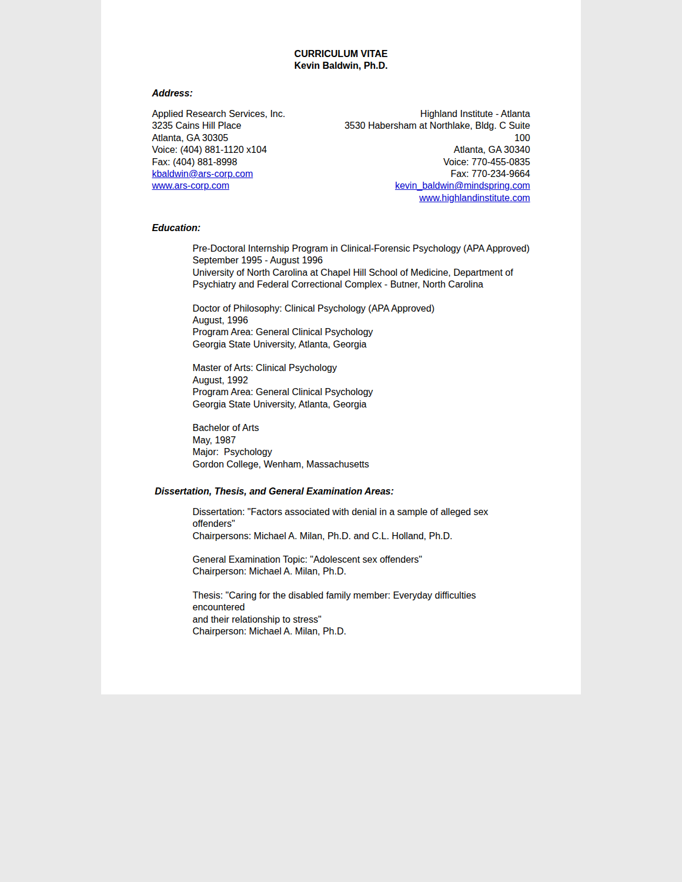CURRICULUM VITAEKevin Baldwin, Ph.D.
Address:
| Applied Research Services, Inc. 3235 Cains Hill Place Atlanta, GA 30305 Voice: (404) 881-1120 x104 Fax: (404) 881-8998 kbaldwin@ars-corp.com www.ars-corp.com | Highland Institute - Atlanta 3530 Habersham at Northlake, Bldg. C Suite 100 Atlanta, GA 30340 Voice: 770-455-0835 Fax: 770-234-9664 kevin_baldwin@mindspring.com www.highlandinstitute.com |
Education:
Pre-Doctoral Internship Program in Clinical-Forensic Psychology (APA Approved)
September 1995 - August 1996
University of North Carolina at Chapel Hill School of Medicine, Department of Psychiatry and Federal Correctional Complex - Butner, North Carolina
Doctor of Philosophy: Clinical Psychology (APA Approved)
August, 1996
Program Area: General Clinical Psychology
Georgia State University, Atlanta, Georgia
Master of Arts: Clinical Psychology
August, 1992
Program Area: General Clinical Psychology
Georgia State University, Atlanta, Georgia
Bachelor of Arts
May, 1987
Major: Psychology
Gordon College, Wenham, Massachusetts
Dissertation, Thesis, and General Examination Areas:
Dissertation: "Factors associated with denial in a sample of alleged sex offenders"
Chairpersons: Michael A. Milan, Ph.D. and C.L. Holland, Ph.D.
General Examination Topic: "Adolescent sex offenders"
Chairperson: Michael A. Milan, Ph.D.
Thesis: "Caring for the disabled family member: Everyday difficulties encountered
and their relationship to stress"
Chairperson: Michael A. Milan, Ph.D.